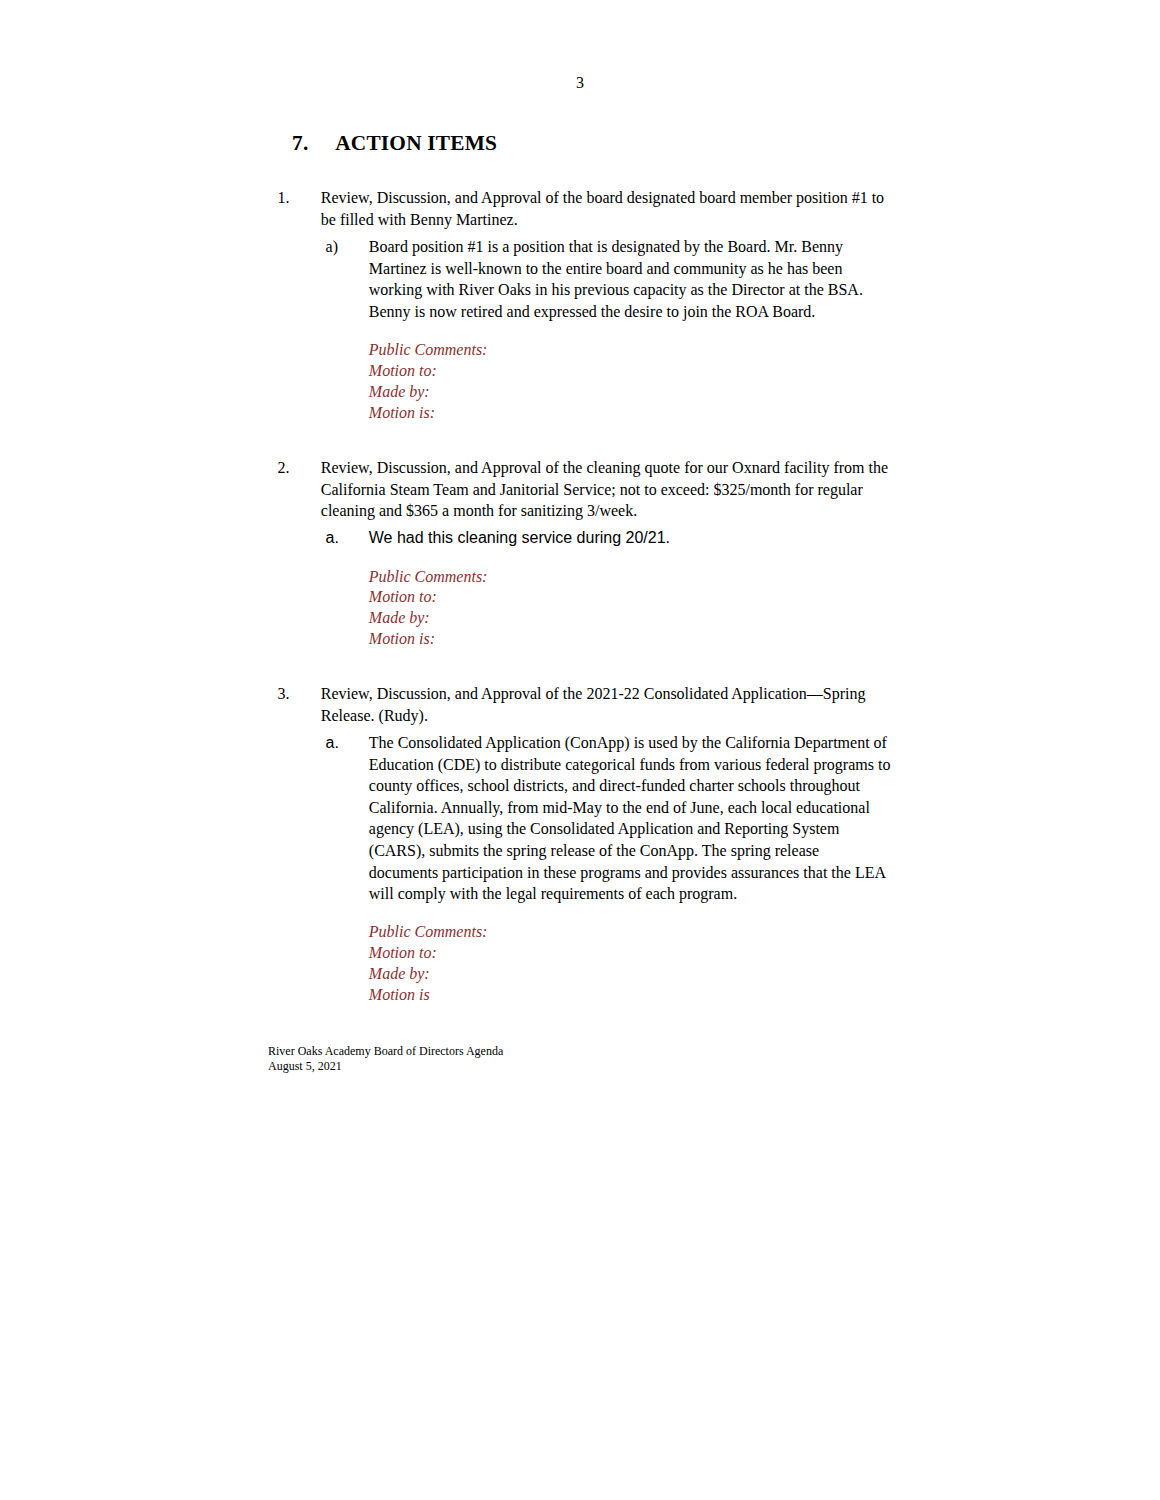3
7. ACTION ITEMS
1.
Review, Discussion, and Approval of the board designated board member position #1 to be filled with Benny Martinez.
a) Board position #1 is a position that is designated by the Board. Mr. Benny Martinez is well-known to the entire board and community as he has been working with River Oaks in his previous capacity as the Director at the BSA. Benny is now retired and expressed the desire to join the ROA Board.
Public Comments:
Motion to:
Made by:
Motion is:
2.
Review, Discussion, and Approval of the cleaning quote for our Oxnard facility from the California Steam Team and Janitorial Service; not to exceed: $325/month for regular cleaning and $365 a month for sanitizing 3/week.
a. We had this cleaning service during 20/21.
Public Comments:
Motion to:
Made by:
Motion is:
3.
Review, Discussion, and Approval of the 2021-22 Consolidated Application—Spring Release. (Rudy).
a. The Consolidated Application (ConApp) is used by the California Department of Education (CDE) to distribute categorical funds from various federal programs to county offices, school districts, and direct-funded charter schools throughout California. Annually, from mid-May to the end of June, each local educational agency (LEA), using the Consolidated Application and Reporting System (CARS), submits the spring release of the ConApp. The spring release documents participation in these programs and provides assurances that the LEA will comply with the legal requirements of each program.
Public Comments:
Motion to:
Made by:
Motion is
River Oaks Academy Board of Directors Agenda
August 5, 2021